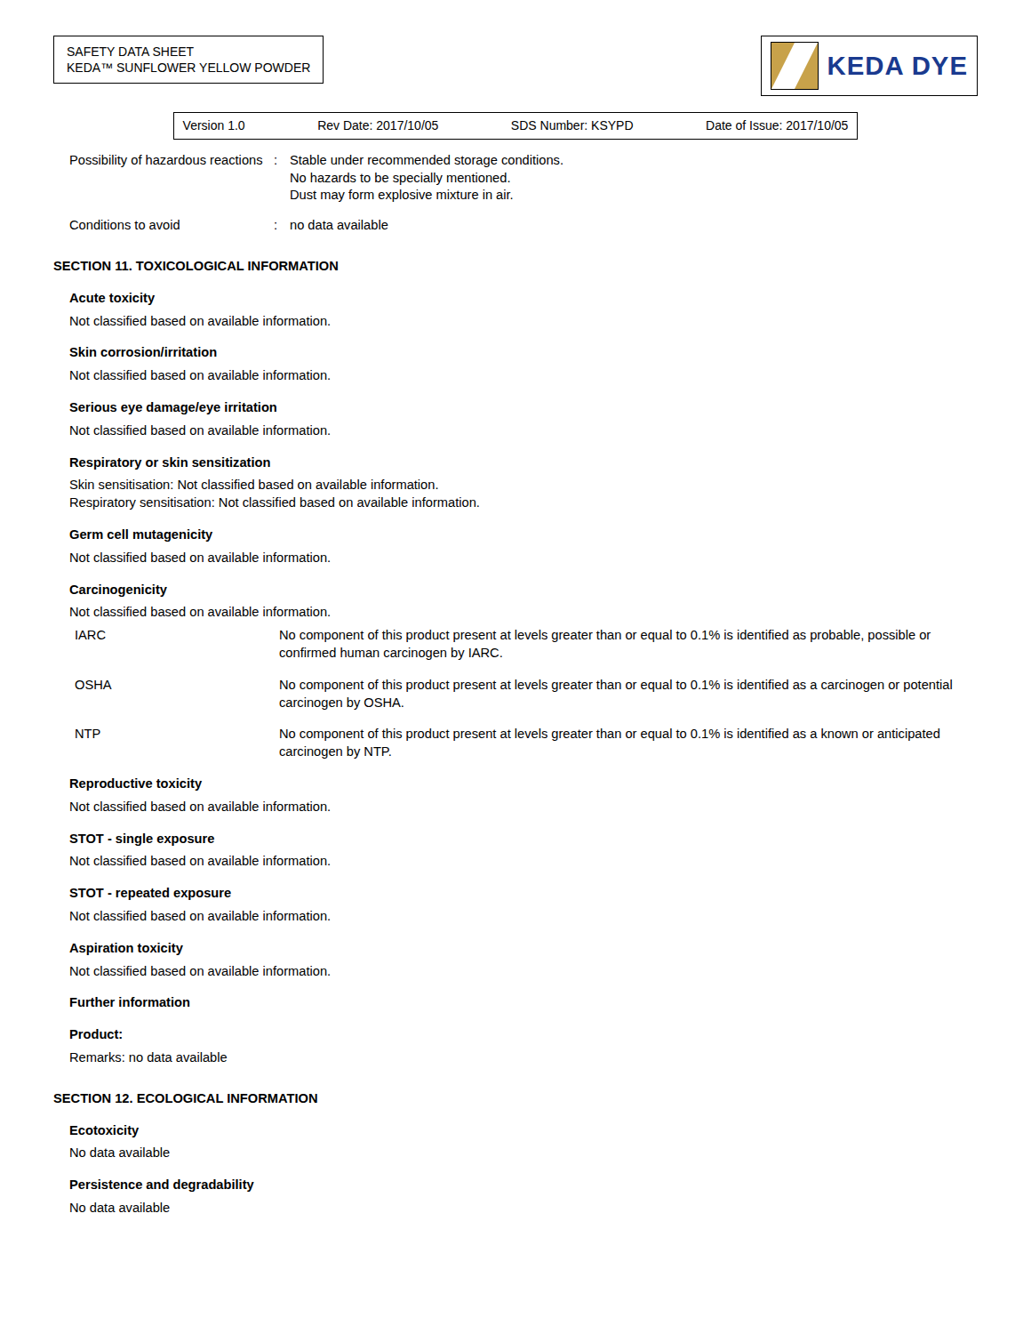SAFETY DATA SHEET
KEDA™ SUNFLOWER YELLOW POWDER
KEDA DYE
Version 1.0 Rev Date: 2017/10/05 SDS Number: KSYPD Date of Issue: 2017/10/05
Possibility of hazardous reactions
:
Stable under recommended storage conditions.
No hazards to be specially mentioned.
Dust may form explosive mixture in air.
Conditions to avoid
:
no data available
SECTION 11. TOXICOLOGICAL INFORMATION
Acute toxicity
Not classified based on available information.
Skin corrosion/irritation
Not classified based on available information.
Serious eye damage/eye irritation
Not classified based on available information.
Respiratory or skin sensitization
Skin sensitisation: Not classified based on available information.
Respiratory sensitisation: Not classified based on available information.
Germ cell mutagenicity
Not classified based on available information.
Carcinogenicity
Not classified based on available information.
IARC
No component of this product present at levels greater than or equal to 0.1% is identified as probable, possible or confirmed human carcinogen by IARC.
OSHA
No component of this product present at levels greater than or equal to 0.1% is identified as a carcinogen or potential carcinogen by OSHA.
NTP
No component of this product present at levels greater than or equal to 0.1% is identified as a known or anticipated carcinogen by NTP.
Reproductive toxicity
Not classified based on available information.
STOT - single exposure
Not classified based on available information.
STOT - repeated exposure
Not classified based on available information.
Aspiration toxicity
Not classified based on available information.
Further information
Product:
Remarks: no data available
SECTION 12. ECOLOGICAL INFORMATION
Ecotoxicity
No data available
Persistence and degradability
No data available